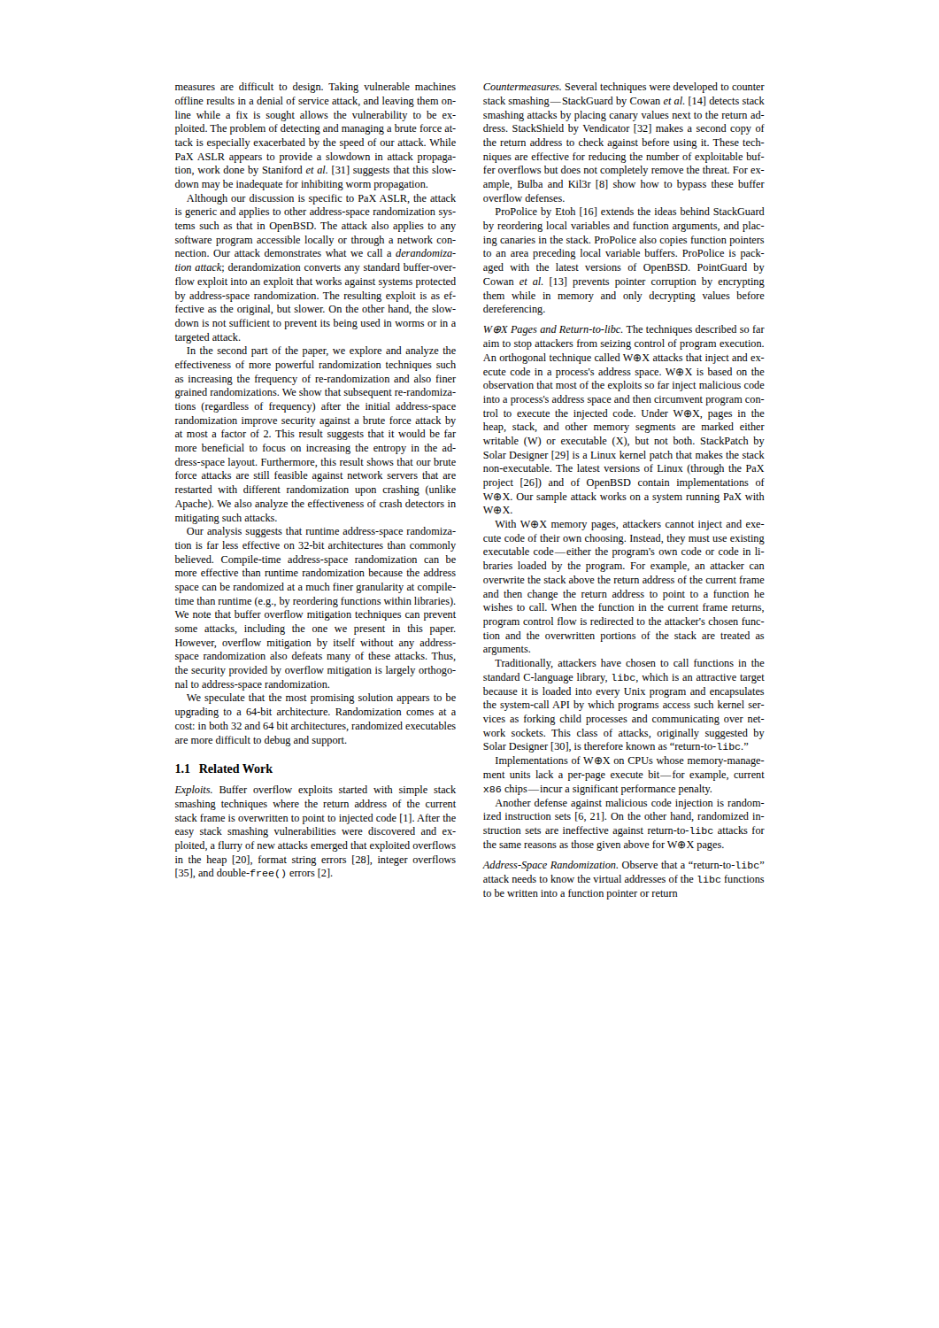measures are difficult to design. Taking vulnerable machines offline results in a denial of service attack, and leaving them online while a fix is sought allows the vulnerability to be exploited. The problem of detecting and managing a brute force attack is especially exacerbated by the speed of our attack. While PaX ASLR appears to provide a slowdown in attack propagation, work done by Staniford et al. [31] suggests that this slowdown may be inadequate for inhibiting worm propagation.
Although our discussion is specific to PaX ASLR, the attack is generic and applies to other address-space randomization systems such as that in OpenBSD. The attack also applies to any software program accessible locally or through a network connection. Our attack demonstrates what we call a derandomization attack; derandomization converts any standard buffer-overflow exploit into an exploit that works against systems protected by address-space randomization. The resulting exploit is as effective as the original, but slower. On the other hand, the slowdown is not sufficient to prevent its being used in worms or in a targeted attack.
In the second part of the paper, we explore and analyze the effectiveness of more powerful randomization techniques such as increasing the frequency of re-randomization and also finer grained randomizations. We show that subsequent re-randomizations (regardless of frequency) after the initial address-space randomization improve security against a brute force attack by at most a factor of 2. This result suggests that it would be far more beneficial to focus on increasing the entropy in the address-space layout. Furthermore, this result shows that our brute force attacks are still feasible against network servers that are restarted with different randomization upon crashing (unlike Apache). We also analyze the effectiveness of crash detectors in mitigating such attacks.
Our analysis suggests that runtime address-space randomization is far less effective on 32-bit architectures than commonly believed. Compile-time address-space randomization can be more effective than runtime randomization because the address space can be randomized at a much finer granularity at compile-time than runtime (e.g., by reordering functions within libraries). We note that buffer overflow mitigation techniques can prevent some attacks, including the one we present in this paper. However, overflow mitigation by itself without any address-space randomization also defeats many of these attacks. Thus, the security provided by overflow mitigation is largely orthogonal to address-space randomization.
We speculate that the most promising solution appears to be upgrading to a 64-bit architecture. Randomization comes at a cost: in both 32 and 64 bit architectures, randomized executables are more difficult to debug and support.
1.1 Related Work
Exploits. Buffer overflow exploits started with simple stack smashing techniques where the return address of the current stack frame is overwritten to point to injected code [1]. After the easy stack smashing vulnerabilities were discovered and exploited, a flurry of new attacks emerged that exploited overflows in the heap [20], format string errors [28], integer overflows [35], and double-free() errors [2].
Countermeasures. Several techniques were developed to counter stack smashing — StackGuard by Cowan et al. [14] detects stack smashing attacks by placing canary values next to the return address. StackShield by Vendicator [32] makes a second copy of the return address to check against before using it. These techniques are effective for reducing the number of exploitable buffer overflows but does not completely remove the threat. For example, Bulba and Kil3r [8] show how to bypass these buffer overflow defenses.
ProPolice by Etoh [16] extends the ideas behind StackGuard by reordering local variables and function arguments, and placing canaries in the stack. ProPolice also copies function pointers to an area preceding local variable buffers. ProPolice is packaged with the latest versions of OpenBSD. PointGuard by Cowan et al. [13] prevents pointer corruption by encrypting them while in memory and only decrypting values before dereferencing.
W⊕X Pages and Return-to-libc. The techniques described so far aim to stop attackers from seizing control of program execution. An orthogonal technique called W⊕X attacks that inject and execute code in a process's address space. W⊕X is based on the observation that most of the exploits so far inject malicious code into a process's address space and then circumvent program control to execute the injected code. Under W⊕X, pages in the heap, stack, and other memory segments are marked either writable (W) or executable (X), but not both. StackPatch by Solar Designer [29] is a Linux kernel patch that makes the stack non-executable. The latest versions of Linux (through the PaX project [26]) and of OpenBSD contain implementations of W⊕X. Our sample attack works on a system running PaX with W⊕X.
With W⊕X memory pages, attackers cannot inject and execute code of their own choosing. Instead, they must use existing executable code — either the program's own code or code in libraries loaded by the program. For example, an attacker can overwrite the stack above the return address of the current frame and then change the return address to point to a function he wishes to call. When the function in the current frame returns, program control flow is redirected to the attacker's chosen function and the overwritten portions of the stack are treated as arguments.
Traditionally, attackers have chosen to call functions in the standard C-language library, libc, which is an attractive target because it is loaded into every Unix program and encapsulates the system-call API by which programs access such kernel services as forking child processes and communicating over network sockets. This class of attacks, originally suggested by Solar Designer [30], is therefore known as “return-to-libc.”
Implementations of W⊕X on CPUs whose memory-management units lack a per-page execute bit — for example, current x86 chips — incur a significant performance penalty.
Another defense against malicious code injection is randomized instruction sets [6, 21]. On the other hand, randomized instruction sets are ineffective against return-to-libc attacks for the same reasons as those given above for W⊕X pages.
Address-Space Randomization. Observe that a “return-to-libc” attack needs to know the virtual addresses of the libc functions to be written into a function pointer or return